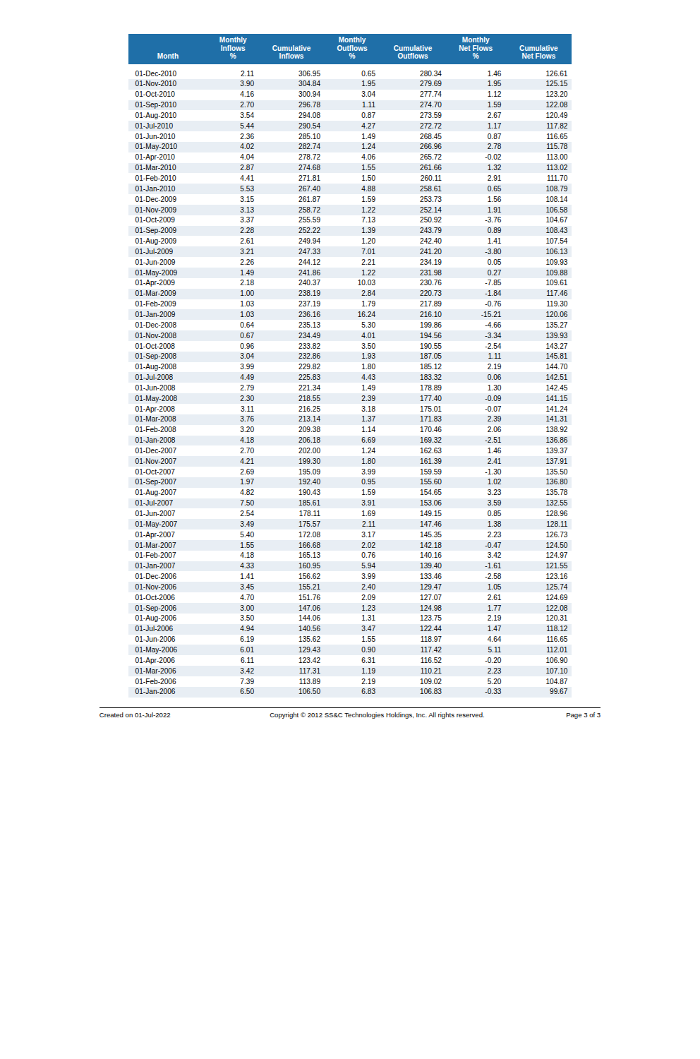| Month | Monthly Inflows % | Cumulative Inflows | Monthly Outflows % | Cumulative Outflows | Monthly Net Flows % | Cumulative Net Flows |
| --- | --- | --- | --- | --- | --- | --- |
| 01-Dec-2010 | 2.11 | 306.95 | 0.65 | 280.34 | 1.46 | 126.61 |
| 01-Nov-2010 | 3.90 | 304.84 | 1.95 | 279.69 | 1.95 | 125.15 |
| 01-Oct-2010 | 4.16 | 300.94 | 3.04 | 277.74 | 1.12 | 123.20 |
| 01-Sep-2010 | 2.70 | 296.78 | 1.11 | 274.70 | 1.59 | 122.08 |
| 01-Aug-2010 | 3.54 | 294.08 | 0.87 | 273.59 | 2.67 | 120.49 |
| 01-Jul-2010 | 5.44 | 290.54 | 4.27 | 272.72 | 1.17 | 117.82 |
| 01-Jun-2010 | 2.36 | 285.10 | 1.49 | 268.45 | 0.87 | 116.65 |
| 01-May-2010 | 4.02 | 282.74 | 1.24 | 266.96 | 2.78 | 115.78 |
| 01-Apr-2010 | 4.04 | 278.72 | 4.06 | 265.72 | -0.02 | 113.00 |
| 01-Mar-2010 | 2.87 | 274.68 | 1.55 | 261.66 | 1.32 | 113.02 |
| 01-Feb-2010 | 4.41 | 271.81 | 1.50 | 260.11 | 2.91 | 111.70 |
| 01-Jan-2010 | 5.53 | 267.40 | 4.88 | 258.61 | 0.65 | 108.79 |
| 01-Dec-2009 | 3.15 | 261.87 | 1.59 | 253.73 | 1.56 | 108.14 |
| 01-Nov-2009 | 3.13 | 258.72 | 1.22 | 252.14 | 1.91 | 106.58 |
| 01-Oct-2009 | 3.37 | 255.59 | 7.13 | 250.92 | -3.76 | 104.67 |
| 01-Sep-2009 | 2.28 | 252.22 | 1.39 | 243.79 | 0.89 | 108.43 |
| 01-Aug-2009 | 2.61 | 249.94 | 1.20 | 242.40 | 1.41 | 107.54 |
| 01-Jul-2009 | 3.21 | 247.33 | 7.01 | 241.20 | -3.80 | 106.13 |
| 01-Jun-2009 | 2.26 | 244.12 | 2.21 | 234.19 | 0.05 | 109.93 |
| 01-May-2009 | 1.49 | 241.86 | 1.22 | 231.98 | 0.27 | 109.88 |
| 01-Apr-2009 | 2.18 | 240.37 | 10.03 | 230.76 | -7.85 | 109.61 |
| 01-Mar-2009 | 1.00 | 238.19 | 2.84 | 220.73 | -1.84 | 117.46 |
| 01-Feb-2009 | 1.03 | 237.19 | 1.79 | 217.89 | -0.76 | 119.30 |
| 01-Jan-2009 | 1.03 | 236.16 | 16.24 | 216.10 | -15.21 | 120.06 |
| 01-Dec-2008 | 0.64 | 235.13 | 5.30 | 199.86 | -4.66 | 135.27 |
| 01-Nov-2008 | 0.67 | 234.49 | 4.01 | 194.56 | -3.34 | 139.93 |
| 01-Oct-2008 | 0.96 | 233.82 | 3.50 | 190.55 | -2.54 | 143.27 |
| 01-Sep-2008 | 3.04 | 232.86 | 1.93 | 187.05 | 1.11 | 145.81 |
| 01-Aug-2008 | 3.99 | 229.82 | 1.80 | 185.12 | 2.19 | 144.70 |
| 01-Jul-2008 | 4.49 | 225.83 | 4.43 | 183.32 | 0.06 | 142.51 |
| 01-Jun-2008 | 2.79 | 221.34 | 1.49 | 178.89 | 1.30 | 142.45 |
| 01-May-2008 | 2.30 | 218.55 | 2.39 | 177.40 | -0.09 | 141.15 |
| 01-Apr-2008 | 3.11 | 216.25 | 3.18 | 175.01 | -0.07 | 141.24 |
| 01-Mar-2008 | 3.76 | 213.14 | 1.37 | 171.83 | 2.39 | 141.31 |
| 01-Feb-2008 | 3.20 | 209.38 | 1.14 | 170.46 | 2.06 | 138.92 |
| 01-Jan-2008 | 4.18 | 206.18 | 6.69 | 169.32 | -2.51 | 136.86 |
| 01-Dec-2007 | 2.70 | 202.00 | 1.24 | 162.63 | 1.46 | 139.37 |
| 01-Nov-2007 | 4.21 | 199.30 | 1.80 | 161.39 | 2.41 | 137.91 |
| 01-Oct-2007 | 2.69 | 195.09 | 3.99 | 159.59 | -1.30 | 135.50 |
| 01-Sep-2007 | 1.97 | 192.40 | 0.95 | 155.60 | 1.02 | 136.80 |
| 01-Aug-2007 | 4.82 | 190.43 | 1.59 | 154.65 | 3.23 | 135.78 |
| 01-Jul-2007 | 7.50 | 185.61 | 3.91 | 153.06 | 3.59 | 132.55 |
| 01-Jun-2007 | 2.54 | 178.11 | 1.69 | 149.15 | 0.85 | 128.96 |
| 01-May-2007 | 3.49 | 175.57 | 2.11 | 147.46 | 1.38 | 128.11 |
| 01-Apr-2007 | 5.40 | 172.08 | 3.17 | 145.35 | 2.23 | 126.73 |
| 01-Mar-2007 | 1.55 | 166.68 | 2.02 | 142.18 | -0.47 | 124.50 |
| 01-Feb-2007 | 4.18 | 165.13 | 0.76 | 140.16 | 3.42 | 124.97 |
| 01-Jan-2007 | 4.33 | 160.95 | 5.94 | 139.40 | -1.61 | 121.55 |
| 01-Dec-2006 | 1.41 | 156.62 | 3.99 | 133.46 | -2.58 | 123.16 |
| 01-Nov-2006 | 3.45 | 155.21 | 2.40 | 129.47 | 1.05 | 125.74 |
| 01-Oct-2006 | 4.70 | 151.76 | 2.09 | 127.07 | 2.61 | 124.69 |
| 01-Sep-2006 | 3.00 | 147.06 | 1.23 | 124.98 | 1.77 | 122.08 |
| 01-Aug-2006 | 3.50 | 144.06 | 1.31 | 123.75 | 2.19 | 120.31 |
| 01-Jul-2006 | 4.94 | 140.56 | 3.47 | 122.44 | 1.47 | 118.12 |
| 01-Jun-2006 | 6.19 | 135.62 | 1.55 | 118.97 | 4.64 | 116.65 |
| 01-May-2006 | 6.01 | 129.43 | 0.90 | 117.42 | 5.11 | 112.01 |
| 01-Apr-2006 | 6.11 | 123.42 | 6.31 | 116.52 | -0.20 | 106.90 |
| 01-Mar-2006 | 3.42 | 117.31 | 1.19 | 110.21 | 2.23 | 107.10 |
| 01-Feb-2006 | 7.39 | 113.89 | 2.19 | 109.02 | 5.20 | 104.87 |
| 01-Jan-2006 | 6.50 | 106.50 | 6.83 | 106.83 | -0.33 | 99.67 |
Created on 01-Jul-2022
Copyright © 2012 SS&C Technologies Holdings, Inc. All rights reserved.
Page 3 of 3